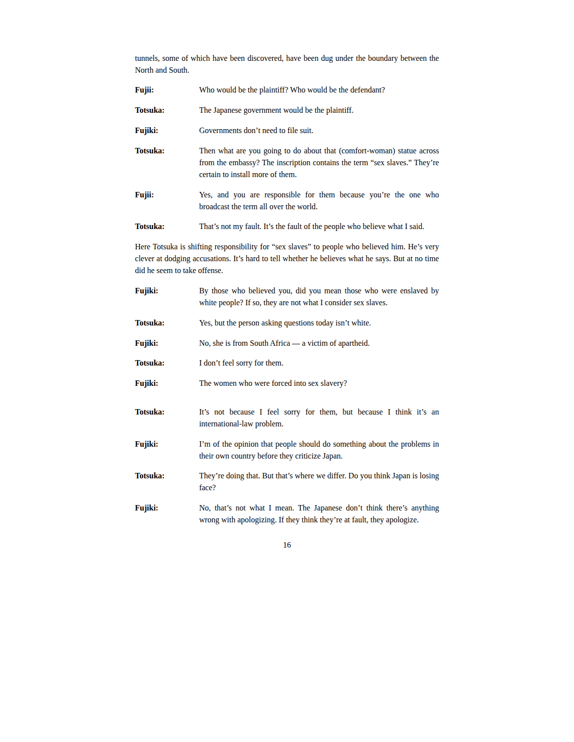tunnels, some of which have been discovered, have been dug under the boundary between the North and South.
Fujii:
Who would be the plaintiff? Who would be the defendant?
Totsuka:
The Japanese government would be the plaintiff.
Fujiki:
Governments don’t need to file suit.
Totsuka:
Then what are you going to do about that (comfort-woman) statue across from the embassy? The inscription contains the term “sex slaves.” They’re certain to install more of them.
Fujii:
Yes, and you are responsible for them because you’re the one who broadcast the term all over the world.
Totsuka:
That’s not my fault. It’s the fault of the people who believe what I said.
Here Totsuka is shifting responsibility for “sex slaves” to people who believed him. He’s very clever at dodging accusations. It’s hard to tell whether he believes what he says. But at no time did he seem to take offense.
Fujiki:
By those who believed you, did you mean those who were enslaved by white people? If so, they are not what I consider sex slaves.
Totsuka:
Yes, but the person asking questions today isn’t white.
Fujiki:
No, she is from South Africa — a victim of apartheid.
Totsuka:
I don’t feel sorry for them.
Fujiki:
The women who were forced into sex slavery?
Totsuka:
It’s not because I feel sorry for them, but because I think it’s an international-law problem.
Fujiki:
I’m of the opinion that people should do something about the problems in their own country before they criticize Japan.
Totsuka:
They’re doing that. But that’s where we differ. Do you think Japan is losing face?
Fujiki:
No, that’s not what I mean. The Japanese don’t think there’s anything wrong with apologizing. If they think they’re at fault, they apologize.
16